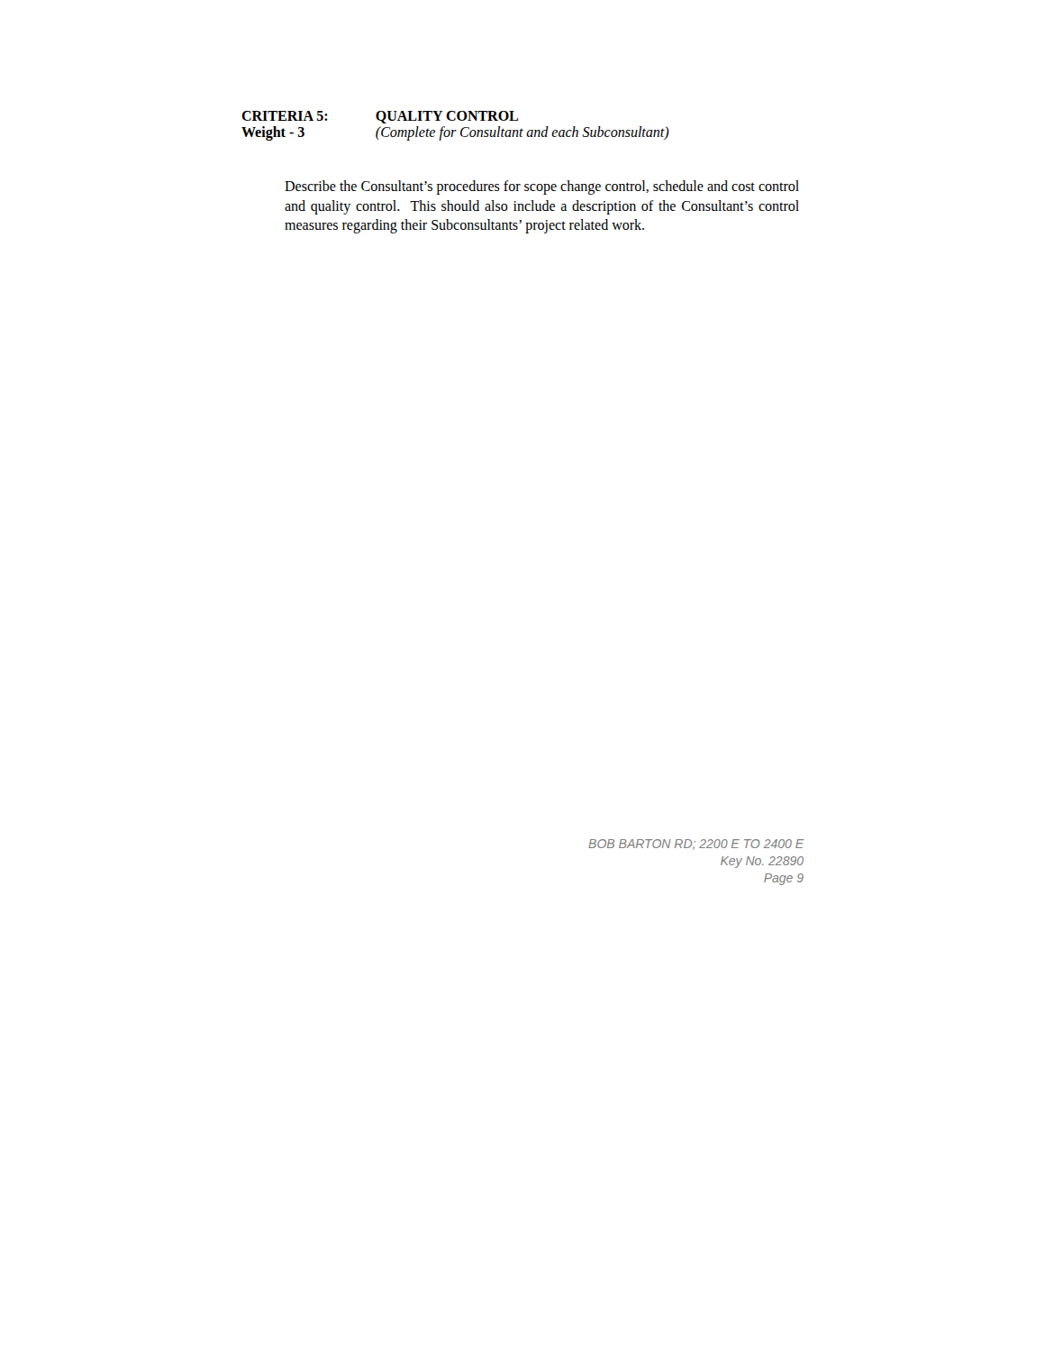CRITERIA 5: QUALITY CONTROL
Weight - 3 (Complete for Consultant and each Subconsultant)
Describe the Consultant’s procedures for scope change control, schedule and cost control and quality control. This should also include a description of the Consultant’s control measures regarding their Subconsultants’ project related work.
BOB BARTON RD; 2200 E TO 2400 E
Key No. 22890
Page 9